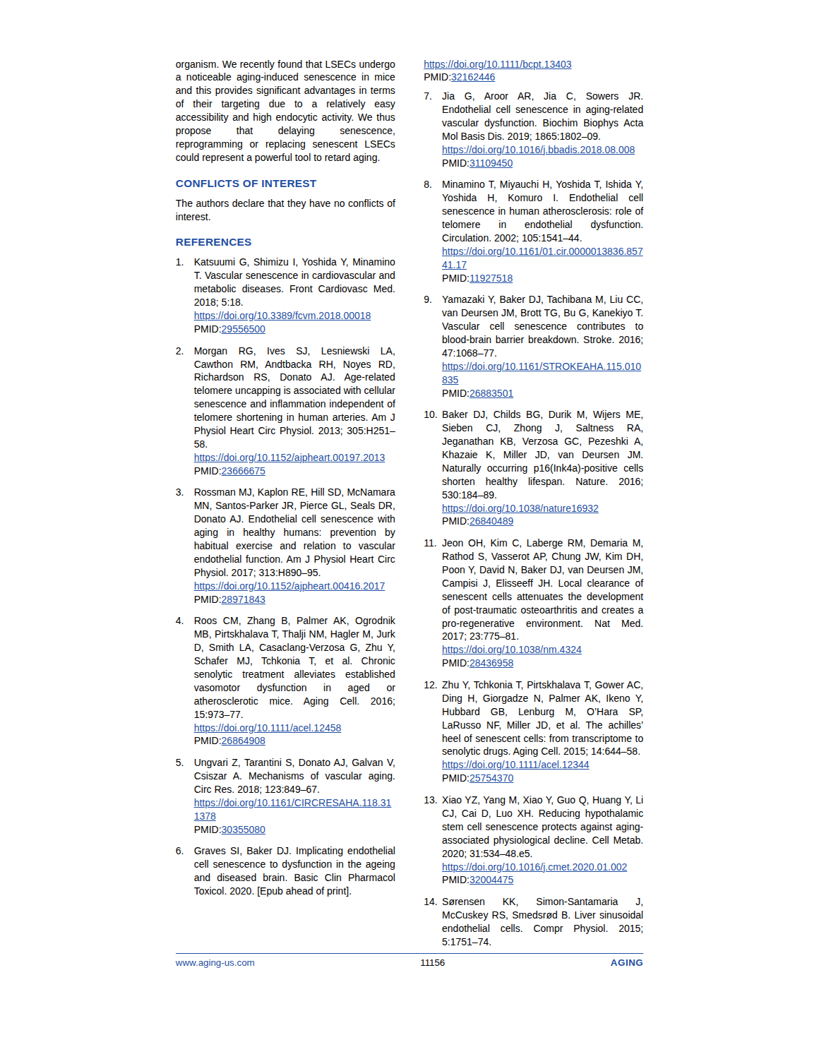organism. We recently found that LSECs undergo a noticeable aging-induced senescence in mice and this provides significant advantages in terms of their targeting due to a relatively easy accessibility and high endocytic activity. We thus propose that delaying senescence, reprogramming or replacing senescent LSECs could represent a powerful tool to retard aging.
CONFLICTS OF INTEREST
The authors declare that they have no conflicts of interest.
REFERENCES
Katsuumi G, Shimizu I, Yoshida Y, Minamino T. Vascular senescence in cardiovascular and metabolic diseases. Front Cardiovasc Med. 2018; 5:18.
https://doi.org/10.3389/fcvm.2018.00018 PMID:29556500
Morgan RG, Ives SJ, Lesniewski LA, Cawthon RM, Andtbacka RH, Noyes RD, Richardson RS, Donato AJ. Age-related telomere uncapping is associated with cellular senescence and inflammation independent of telomere shortening in human arteries. Am J Physiol Heart Circ Physiol. 2013; 305:H251–58.
https://doi.org/10.1152/ajpheart.00197.2013 PMID:23666675
Rossman MJ, Kaplon RE, Hill SD, McNamara MN, Santos-Parker JR, Pierce GL, Seals DR, Donato AJ. Endothelial cell senescence with aging in healthy humans: prevention by habitual exercise and relation to vascular endothelial function. Am J Physiol Heart Circ Physiol. 2017; 313:H890–95.
https://doi.org/10.1152/ajpheart.00416.2017 PMID:28971843
Roos CM, Zhang B, Palmer AK, Ogrodnik MB, Pirtskhalava T, Thalji NM, Hagler M, Jurk D, Smith LA, Casaclang-Verzosa G, Zhu Y, Schafer MJ, Tchkonia T, et al. Chronic senolytic treatment alleviates established vasomotor dysfunction in aged or atherosclerotic mice. Aging Cell. 2016; 15:973–77.
https://doi.org/10.1111/acel.12458 PMID:26864908
Ungvari Z, Tarantini S, Donato AJ, Galvan V, Csiszar A. Mechanisms of vascular aging. Circ Res. 2018; 123:849–67.
https://doi.org/10.1161/CIRCRESAHA.118.311378 PMID:30355080
Graves SI, Baker DJ. Implicating endothelial cell senescence to dysfunction in the ageing and diseased brain. Basic Clin Pharmacol Toxicol. 2020. [Epub ahead of print].
https://doi.org/10.1111/bcpt.13403
PMID:32162446
Jia G, Aroor AR, Jia C, Sowers JR. Endothelial cell senescence in aging-related vascular dysfunction. Biochim Biophys Acta Mol Basis Dis. 2019; 1865:1802–09.
https://doi.org/10.1016/j.bbadis.2018.08.008 PMID:31109450
Minamino T, Miyauchi H, Yoshida T, Ishida Y, Yoshida H, Komuro I. Endothelial cell senescence in human atherosclerosis: role of telomere in endothelial dysfunction. Circulation. 2002; 105:1541–44.
https://doi.org/10.1161/01.cir.0000013836.85741.17 PMID:11927518
Yamazaki Y, Baker DJ, Tachibana M, Liu CC, van Deursen JM, Brott TG, Bu G, Kanekiyo T. Vascular cell senescence contributes to blood-brain barrier breakdown. Stroke. 2016; 47:1068–77.
https://doi.org/10.1161/STROKEAHA.115.010835 PMID:26883501
Baker DJ, Childs BG, Durik M, Wijers ME, Sieben CJ, Zhong J, Saltness RA, Jeganathan KB, Verzosa GC, Pezeshki A, Khazaie K, Miller JD, van Deursen JM. Naturally occurring p16(Ink4a)-positive cells shorten healthy lifespan. Nature. 2016; 530:184–89.
https://doi.org/10.1038/nature16932 PMID:26840489
Jeon OH, Kim C, Laberge RM, Demaria M, Rathod S, Vasserot AP, Chung JW, Kim DH, Poon Y, David N, Baker DJ, van Deursen JM, Campisi J, Elisseeff JH. Local clearance of senescent cells attenuates the development of post-traumatic osteoarthritis and creates a pro-regenerative environment. Nat Med. 2017; 23:775–81.
https://doi.org/10.1038/nm.4324 PMID:28436958
Zhu Y, Tchkonia T, Pirtskhalava T, Gower AC, Ding H, Giorgadze N, Palmer AK, Ikeno Y, Hubbard GB, Lenburg M, O’Hara SP, LaRusso NF, Miller JD, et al. The achilles’ heel of senescent cells: from transcriptome to senolytic drugs. Aging Cell. 2015; 14:644–58.
https://doi.org/10.1111/acel.12344 PMID:25754370
Xiao YZ, Yang M, Xiao Y, Guo Q, Huang Y, Li CJ, Cai D, Luo XH. Reducing hypothalamic stem cell senescence protects against aging-associated physiological decline. Cell Metab. 2020; 31:534–48.e5.
https://doi.org/10.1016/j.cmet.2020.01.002 PMID:32004475
Sørensen KK, Simon-Santamaria J, McCuskey RS, Smedsrød B. Liver sinusoidal endothelial cells. Compr Physiol. 2015; 5:1751–74.
www.aging-us.com 11156 AGING